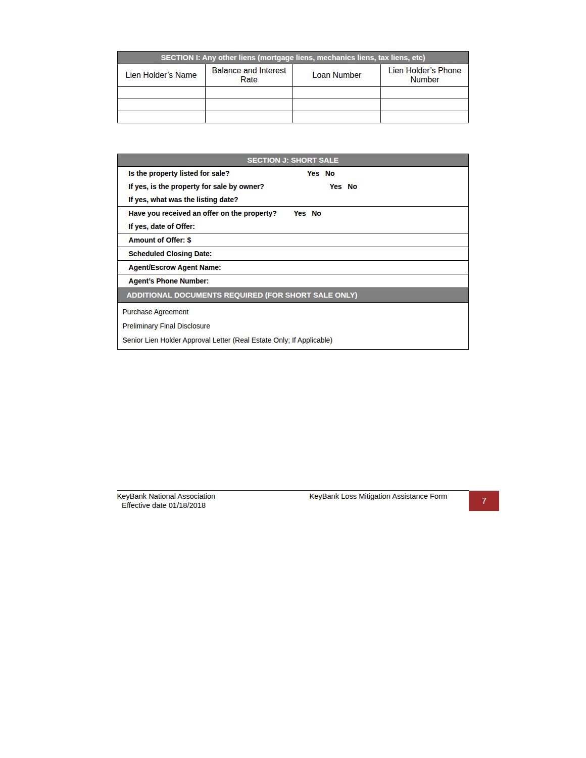| SECTION I: Any other liens (mortgage liens, mechanics liens, tax liens, etc) |
| Lien Holder’s Name | Balance and Interest Rate | Loan Number | Lien Holder’s Phone Number |
| SECTION J: SHORT SALE |
| Is the property listed for sale? Yes No |
| If yes, is the property for sale by owner? Yes No |
| If yes, what was the listing date? |
| Have you received an offer on the property? Yes No |
| If yes, date of Offer: |
| Amount of Offer: $ |
| Scheduled Closing Date: |
| Agent/Escrow Agent Name: |
| Agent’s Phone Number: |
| ADDITIONAL DOCUMENTS REQUIRED (FOR SHORT SALE ONLY) |
| Purchase Agreement |
| Preliminary Final Disclosure |
| Senior Lien Holder Approval Letter (Real Estate Only; If Applicable) |
KeyBank National Association
KeyBank Loss Mitigation Assistance Form
7
Effective date 01/18/2018